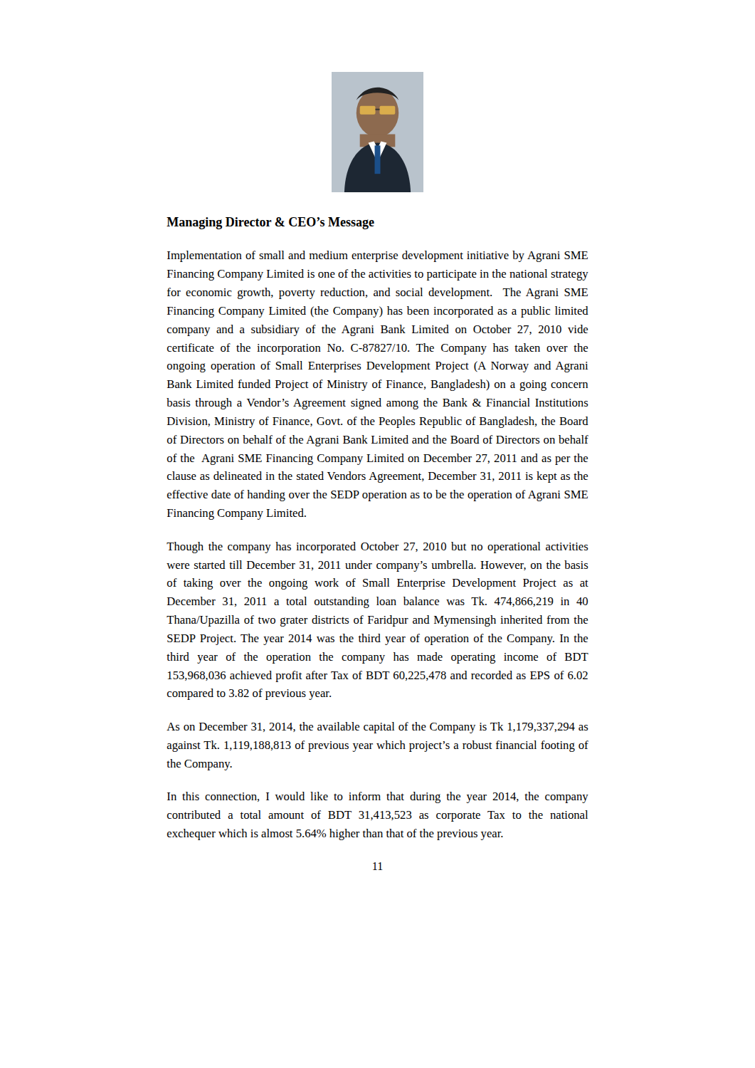Managing Director & CEO’s Message
Implementation of small and medium enterprise development initiative by Agrani SME Financing Company Limited is one of the activities to participate in the national strategy for economic growth, poverty reduction, and social development. The Agrani SME Financing Company Limited (the Company) has been incorporated as a public limited company and a subsidiary of the Agrani Bank Limited on October 27, 2010 vide certificate of the incorporation No. C-87827/10. The Company has taken over the ongoing operation of Small Enterprises Development Project (A Norway and Agrani Bank Limited funded Project of Ministry of Finance, Bangladesh) on a going concern basis through a Vendor’s Agreement signed among the Bank & Financial Institutions Division, Ministry of Finance, Govt. of the Peoples Republic of Bangladesh, the Board of Directors on behalf of the Agrani Bank Limited and the Board of Directors on behalf of the Agrani SME Financing Company Limited on December 27, 2011 and as per the clause as delineated in the stated Vendors Agreement, December 31, 2011 is kept as the effective date of handing over the SEDP operation as to be the operation of Agrani SME Financing Company Limited.
Though the company has incorporated October 27, 2010 but no operational activities were started till December 31, 2011 under company’s umbrella. However, on the basis of taking over the ongoing work of Small Enterprise Development Project as at December 31, 2011 a total outstanding loan balance was Tk. 474,866,219 in 40 Thana/Upazilla of two grater districts of Faridpur and Mymensingh inherited from the SEDP Project. The year 2014 was the third year of operation of the Company. In the third year of the operation the company has made operating income of BDT 153,968,036 achieved profit after Tax of BDT 60,225,478 and recorded as EPS of 6.02 compared to 3.82 of previous year.
As on December 31, 2014, the available capital of the Company is Tk 1,179,337,294 as against Tk. 1,119,188,813 of previous year which project’s a robust financial footing of the Company.
In this connection, I would like to inform that during the year 2014, the company contributed a total amount of BDT 31,413,523 as corporate Tax to the national exchequer which is almost 5.64% higher than that of the previous year.
11